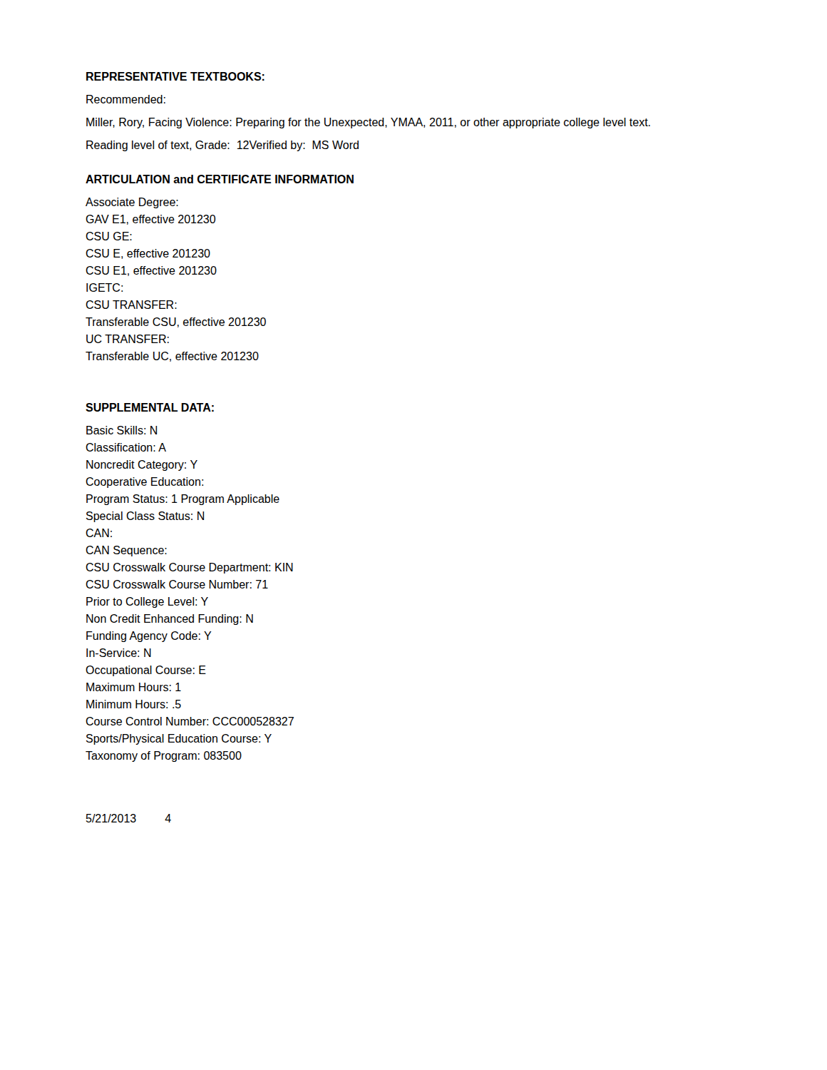REPRESENTATIVE TEXTBOOKS:
Recommended:
Miller, Rory, Facing Violence: Preparing for the Unexpected, YMAA, 2011, or other appropriate college level text.
Reading level of text, Grade: 12Verified by: MS Word
ARTICULATION and CERTIFICATE INFORMATION
Associate Degree:
GAV E1, effective 201230
CSU GE:
CSU E, effective 201230
CSU E1, effective 201230
IGETC:
CSU TRANSFER:
Transferable CSU, effective 201230
UC TRANSFER:
Transferable UC, effective 201230
SUPPLEMENTAL DATA:
Basic Skills: N
Classification: A
Noncredit Category: Y
Cooperative Education:
Program Status: 1 Program Applicable
Special Class Status: N
CAN:
CAN Sequence:
CSU Crosswalk Course Department: KIN
CSU Crosswalk Course Number: 71
Prior to College Level: Y
Non Credit Enhanced Funding: N
Funding Agency Code: Y
In-Service: N
Occupational Course: E
Maximum Hours: 1
Minimum Hours: .5
Course Control Number: CCC000528327
Sports/Physical Education Course: Y
Taxonomy of Program: 083500
5/21/2013 4